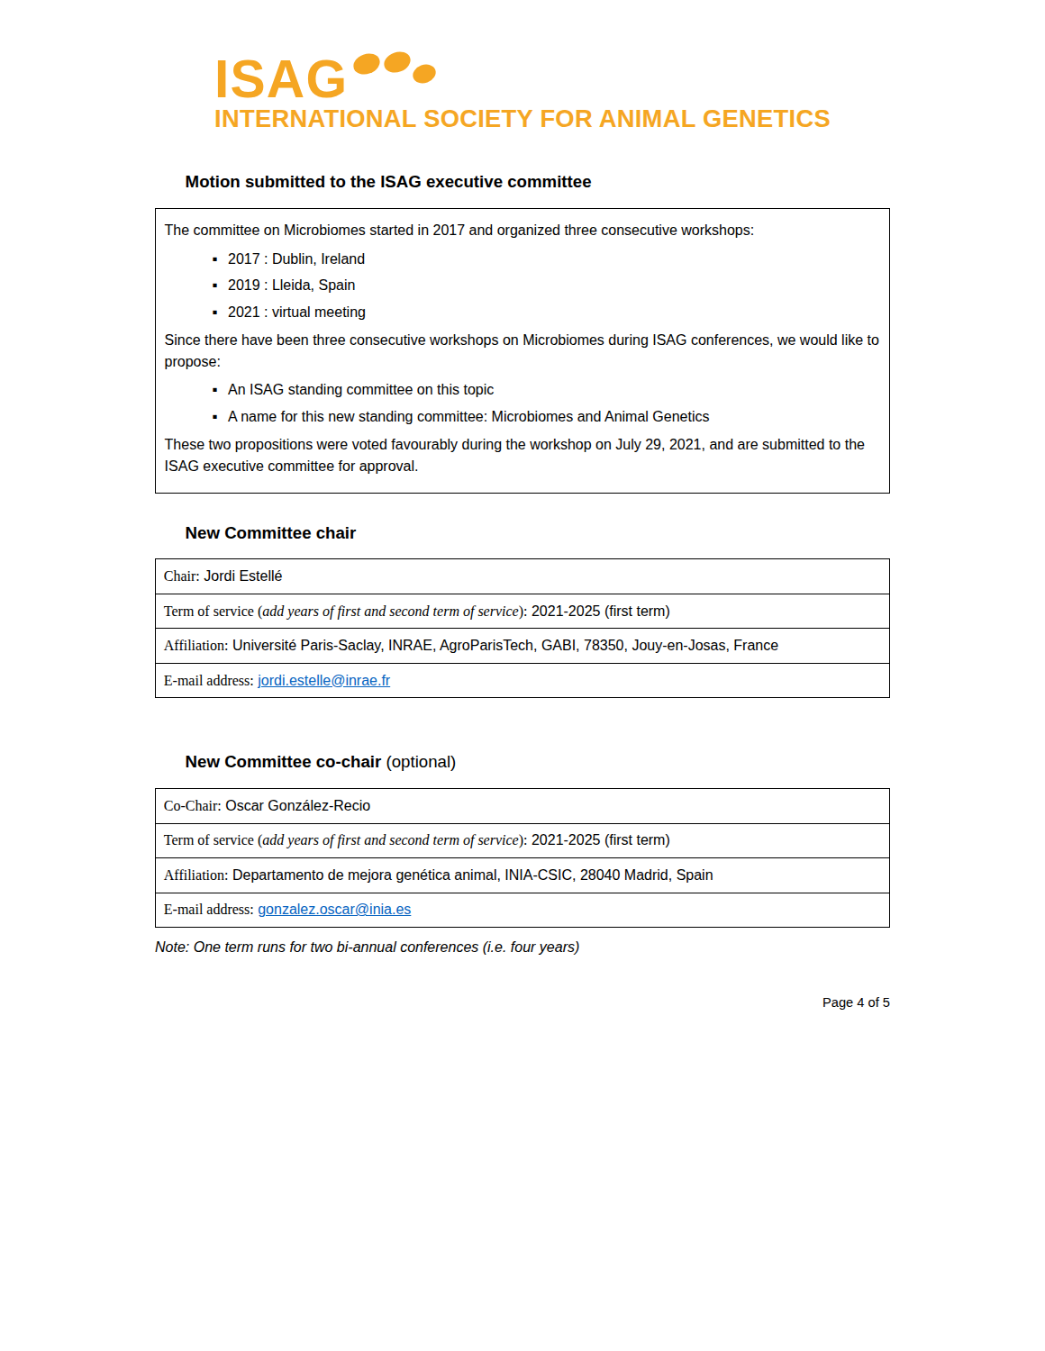ISAG
INTERNATIONAL SOCIETY FOR ANIMAL GENETICS
Motion submitted to the ISAG executive committee
The committee on Microbiomes started in 2017 and organized three consecutive workshops:
2017 : Dublin, Ireland
2019 : Lleida, Spain
2021 : virtual meeting
Since there have been three consecutive workshops on Microbiomes during ISAG conferences, we would like to propose:
An ISAG standing committee on this topic
A name for this new standing committee: Microbiomes and Animal Genetics
These two propositions were voted favourably during the workshop on July 29, 2021, and are submitted to the ISAG executive committee for approval.
New Committee chair
| Chair: Jordi Estellé |
| Term of service ( add years of first and second term of service ): 2021-2025 (first term) |
| Affiliation: Université Paris-Saclay, INRAE, AgroParisTech, GABI, 78350, Jouy-en-Josas, France |
| E-mail address: jordi.estelle@inrae.fr |
New Committee co-chair (optional)
| Co-Chair: Oscar González-Recio |
| Term of service ( add years of first and second term of service ): 2021-2025 (first term) |
| Affiliation: Departamento de mejora genética animal, INIA-CSIC, 28040 Madrid, Spain |
| E-mail address: gonzalez.oscar@inia.es |
Note: One term runs for two bi-annual conferences (i.e. four years)
Page 4 of 5